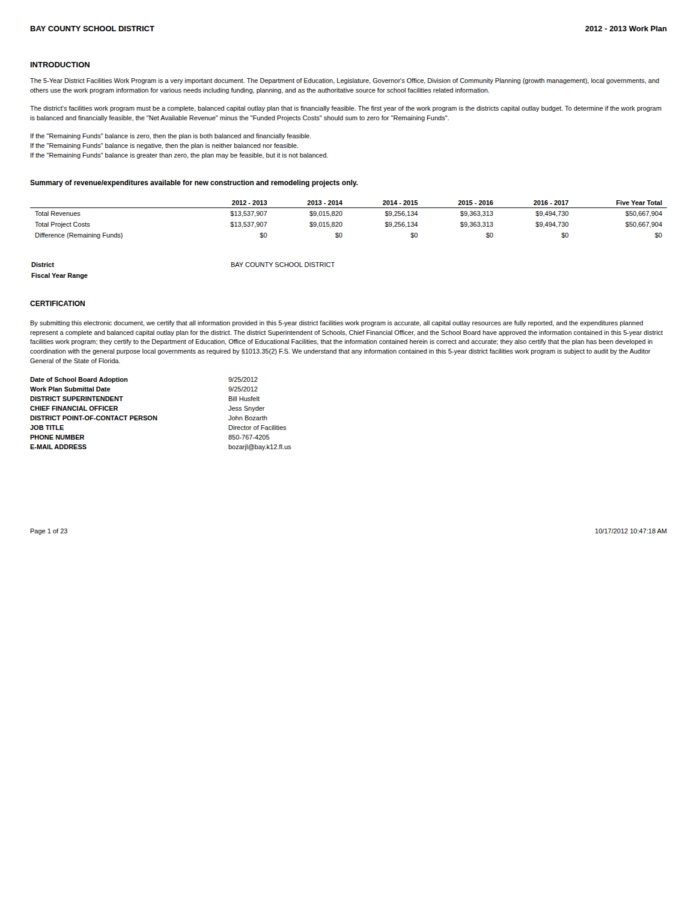BAY COUNTY SCHOOL DISTRICT 2012 - 2013 Work Plan
INTRODUCTION
The 5-Year District Facilities Work Program is a very important document. The Department of Education, Legislature, Governor's Office, Division of Community Planning (growth management), local governments, and others use the work program information for various needs including funding, planning, and as the authoritative source for school facilities related information.
The district's facilities work program must be a complete, balanced capital outlay plan that is financially feasible. The first year of the work program is the districts capital outlay budget. To determine if the work program is balanced and financially feasible, the "Net Available Revenue" minus the "Funded Projects Costs" should sum to zero for "Remaining Funds".
If the "Remaining Funds" balance is zero, then the plan is both balanced and financially feasible.
If the "Remaining Funds" balance is negative, then the plan is neither balanced nor feasible.
If the "Remaining Funds" balance is greater than zero, the plan may be feasible, but it is not balanced.
Summary of revenue/expenditures available for new construction and remodeling projects only.
| | 2012 - 2013 | 2013 - 2014 | 2014 - 2015 | 2015 - 2016 | 2016 - 2017 | Five Year Total |
| --- | --- | --- | --- | --- | --- | --- |
| Total Revenues | $13,537,907 | $9,015,820 | $9,256,134 | $9,363,313 | $9,494,730 | $50,667,904 |
| Total Project Costs | $13,537,907 | $9,015,820 | $9,256,134 | $9,363,313 | $9,494,730 | $50,667,904 |
| Difference (Remaining Funds) | $0 | $0 | $0 | $0 | $0 | $0 |
| District | BAY COUNTY SCHOOL DISTRICT |
| Fiscal Year Range | |
CERTIFICATION
By submitting this electronic document, we certify that all information provided in this 5-year district facilities work program is accurate, all capital outlay resources are fully reported, and the expenditures planned represent a complete and balanced capital outlay plan for the district. The district Superintendent of Schools, Chief Financial Officer, and the School Board have approved the information contained in this 5-year district facilities work program; they certify to the Department of Education, Office of Educational Facilities, that the information contained herein is correct and accurate; they also certify that the plan has been developed in coordination with the general purpose local governments as required by §1013.35(2) F.S. We understand that any information contained in this 5-year district facilities work program is subject to audit by the Auditor General of the State of Florida.
| Date of School Board Adoption | 9/25/2012 |
| Work Plan Submittal Date | 9/25/2012 |
| DISTRICT SUPERINTENDENT | Bill Husfelt |
| CHIEF FINANCIAL OFFICER | Jess Snyder |
| DISTRICT POINT-OF-CONTACT PERSON | John Bozarth |
| JOB TITLE | Director of Facilities |
| PHONE NUMBER | 850-767-4205 |
| E-MAIL ADDRESS | bozarjl@bay.k12.fl.us |
Page 1 of 23 10/17/2012 10:47:18 AM